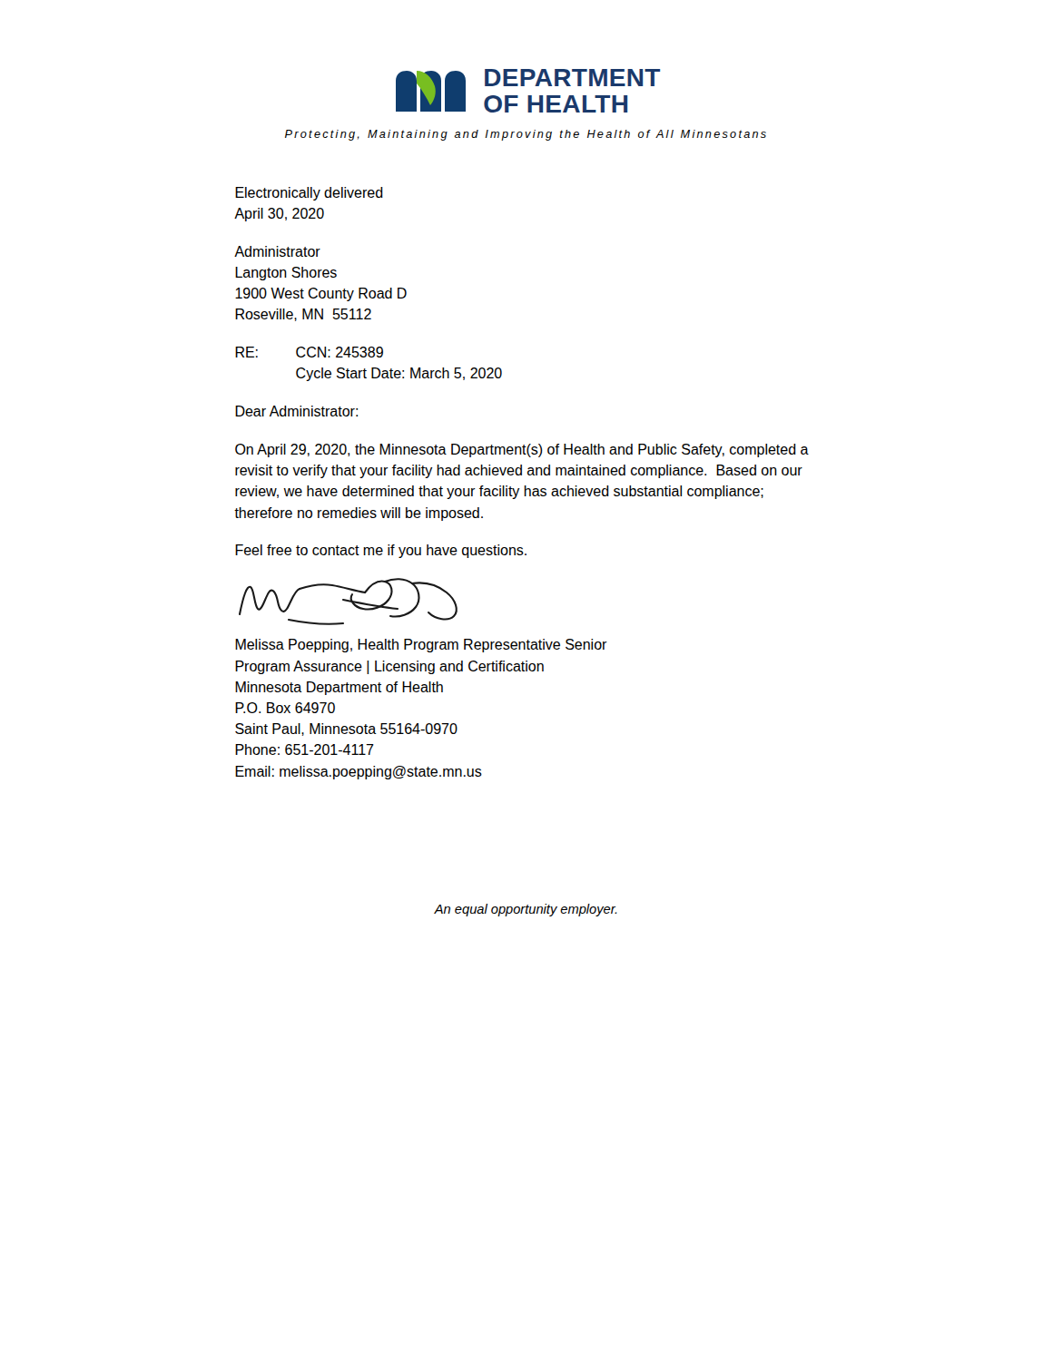DEPARTMENT OF HEALTH
Protecting, Maintaining and Improving the Health of All Minnesotans
Electronically delivered
April 30, 2020
Administrator
Langton Shores
1900 West County Road D
Roseville, MN 55112
RE: CCN: 245389
Cycle Start Date: March 5, 2020
Dear Administrator:
On April 29, 2020, the Minnesota Department(s) of Health and Public Safety, completed a revisit to verify that your facility had achieved and maintained compliance. Based on our review, we have determined that your facility has achieved substantial compliance; therefore no remedies will be imposed.
Feel free to contact me if you have questions.
Melissa Poepping, Health Program Representative Senior
Program Assurance | Licensing and Certification
Minnesota Department of Health
P.O. Box 64970
Saint Paul, Minnesota 55164-0970
Phone: 651-201-4117
Email: melissa.poepping@state.mn.us
An equal opportunity employer.